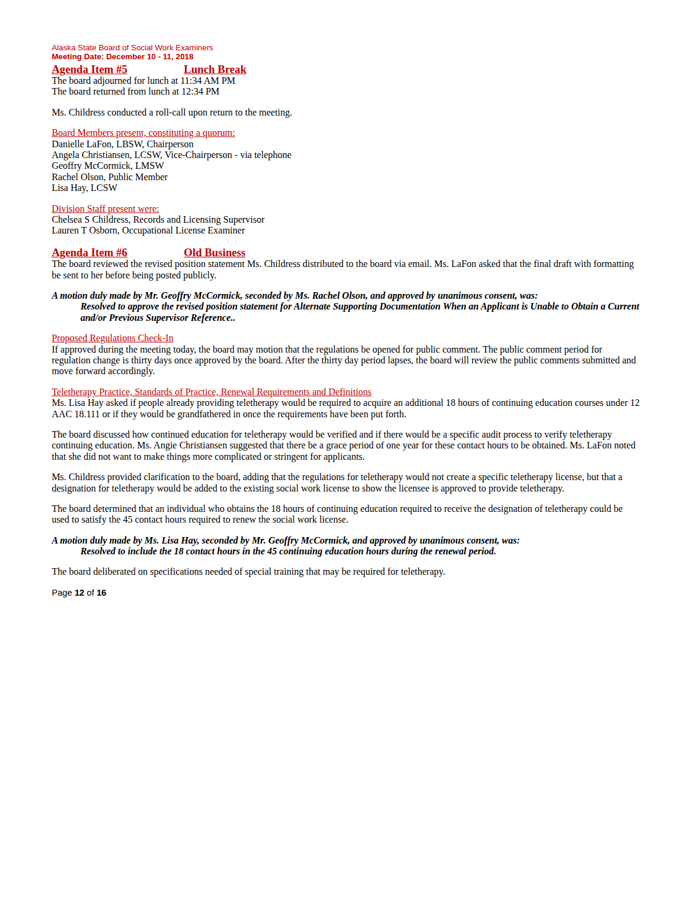Alaska State Board of Social Work Examiners
Meeting Date: December 10 - 11, 2018
Agenda Item #5 Lunch Break
The board adjourned for lunch at 11:34 AM PM
The board returned from lunch at 12:34 PM
Ms. Childress conducted a roll-call upon return to the meeting.
Board Members present, constituting a quorum:
Danielle LaFon, LBSW, Chairperson
Angela Christiansen, LCSW, Vice-Chairperson - via telephone
Geoffry McCormick, LMSW
Rachel Olson, Public Member
Lisa Hay, LCSW
Division Staff present were:
Chelsea S Childress, Records and Licensing Supervisor
Lauren T Osborn, Occupational License Examiner
Agenda Item #6 Old Business
The board reviewed the revised position statement Ms. Childress distributed to the board via email. Ms. LaFon asked that the final draft with formatting be sent to her before being posted publicly.
A motion duly made by Mr. Geoffry McCormick, seconded by Ms. Rachel Olson, and approved by unanimous consent, was:
Resolved to approve the revised position statement for Alternate Supporting Documentation When an Applicant is Unable to Obtain a Current and/or Previous Supervisor Reference..
Proposed Regulations Check-In
If approved during the meeting today, the board may motion that the regulations be opened for public comment. The public comment period for regulation change is thirty days once approved by the board. After the thirty day period lapses, the board will review the public comments submitted and move forward accordingly.
Teletherapy Practice, Standards of Practice, Renewal Requirements and Definitions
Ms. Lisa Hay asked if people already providing teletherapy would be required to acquire an additional 18 hours of continuing education courses under 12 AAC 18.111 or if they would be grandfathered in once the requirements have been put forth.
The board discussed how continued education for teletherapy would be verified and if there would be a specific audit process to verify teletherapy continuing education. Ms. Angie Christiansen suggested that there be a grace period of one year for these contact hours to be obtained. Ms. LaFon noted that she did not want to make things more complicated or stringent for applicants.
Ms. Childress provided clarification to the board, adding that the regulations for teletherapy would not create a specific teletherapy license, but that a designation for teletherapy would be added to the existing social work license to show the licensee is approved to provide teletherapy.
The board determined that an individual who obtains the 18 hours of continuing education required to receive the designation of teletherapy could be used to satisfy the 45 contact hours required to renew the social work license.
A motion duly made by Ms. Lisa Hay, seconded by Mr. Geoffry McCormick, and approved by unanimous consent, was:
Resolved to include the 18 contact hours in the 45 continuing education hours during the renewal period.
The board deliberated on specifications needed of special training that may be required for teletherapy.
Page 12 of 16